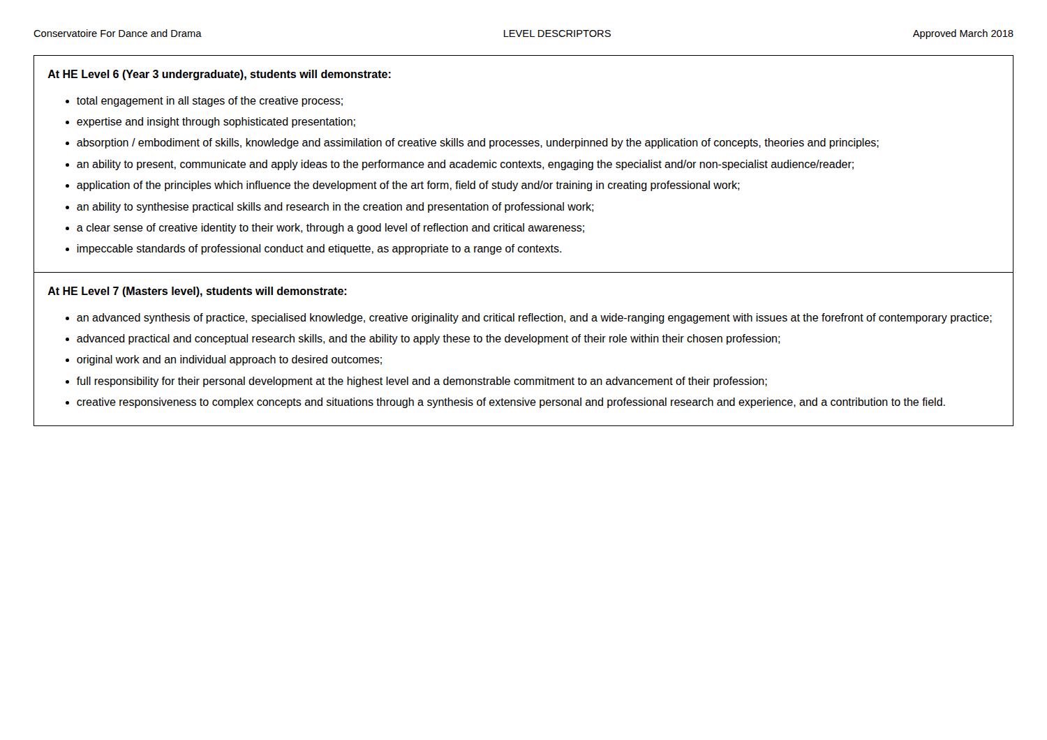Conservatoire For Dance and Drama LEVEL DESCRIPTORS Approved March 2018
At HE Level 6 (Year 3 undergraduate), students will demonstrate:
total engagement in all stages of the creative process;
expertise and insight through sophisticated presentation;
absorption / embodiment of skills, knowledge and assimilation of creative skills and processes, underpinned by the application of concepts, theories and principles;
an ability to present, communicate and apply ideas to the performance and academic contexts, engaging the specialist and/or non-specialist audience/reader;
application of the principles which influence the development of the art form, field of study and/or training in creating professional work;
an ability to synthesise practical skills and research in the creation and presentation of professional work;
a clear sense of creative identity to their work, through a good level of reflection and critical awareness;
impeccable standards of professional conduct and etiquette, as appropriate to a range of contexts.
At HE Level 7 (Masters level), students will demonstrate:
an advanced synthesis of practice, specialised knowledge, creative originality and critical reflection, and a wide-ranging engagement with issues at the forefront of contemporary practice;
advanced practical and conceptual research skills, and the ability to apply these to the development of their role within their chosen profession;
original work and an individual approach to desired outcomes;
full responsibility for their personal development at the highest level and a demonstrable commitment to an advancement of their profession;
creative responsiveness to complex concepts and situations through a synthesis of extensive personal and professional research and experience, and a contribution to the field.